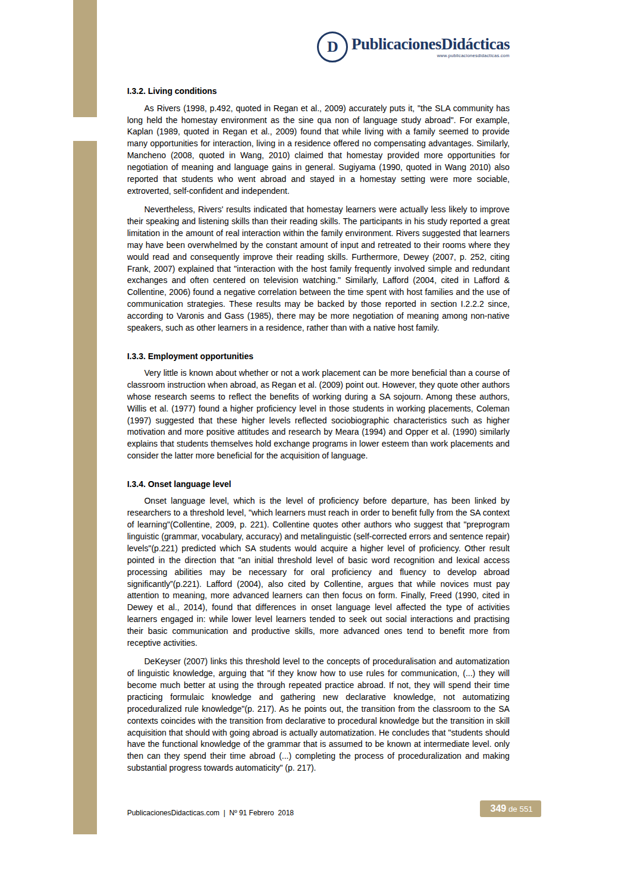D
PublicacionesDidácticas
www.publicacionesdidacticas.com
I.3.2. Living conditions
As Rivers (1998, p.492, quoted in Regan et al., 2009) accurately puts it, "the SLA community has long held the homestay environment as the sine qua non of language study abroad". For example, Kaplan (1989, quoted in Regan et al., 2009) found that while living with a family seemed to provide many opportunities for interaction, living in a residence offered no compensating advantages. Similarly, Mancheno (2008, quoted in Wang, 2010) claimed that homestay provided more opportunities for negotiation of meaning and language gains in general. Sugiyama (1990, quoted in Wang 2010) also reported that students who went abroad and stayed in a homestay setting were more sociable, extroverted, self-confident and independent.
Nevertheless, Rivers' results indicated that homestay learners were actually less likely to improve their speaking and listening skills than their reading skills. The participants in his study reported a great limitation in the amount of real interaction within the family environment. Rivers suggested that learners may have been overwhelmed by the constant amount of input and retreated to their rooms where they would read and consequently improve their reading skills. Furthermore, Dewey (2007, p. 252, citing Frank, 2007) explained that "interaction with the host family frequently involved simple and redundant exchanges and often centered on television watching." Similarly, Lafford (2004, cited in Lafford & Collentine, 2006) found a negative correlation between the time spent with host families and the use of communication strategies. These results may be backed by those reported in section I.2.2.2 since, according to Varonis and Gass (1985), there may be more negotiation of meaning among non-native speakers, such as other learners in a residence, rather than with a native host family.
I.3.3. Employment opportunities
Very little is known about whether or not a work placement can be more beneficial than a course of classroom instruction when abroad, as Regan et al. (2009) point out. However, they quote other authors whose research seems to reflect the benefits of working during a SA sojourn. Among these authors, Willis et al. (1977) found a higher proficiency level in those students in working placements, Coleman (1997) suggested that these higher levels reflected sociobiographic characteristics such as higher motivation and more positive attitudes and research by Meara (1994) and Opper et al. (1990) similarly explains that students themselves hold exchange programs in lower esteem than work placements and consider the latter more beneficial for the acquisition of language.
I.3.4. Onset language level
Onset language level, which is the level of proficiency before departure, has been linked by researchers to a threshold level, "which learners must reach in order to benefit fully from the SA context of learning"(Collentine, 2009, p. 221). Collentine quotes other authors who suggest that "preprogram linguistic (grammar, vocabulary, accuracy) and metalinguistic (self-corrected errors and sentence repair) levels"(p.221) predicted which SA students would acquire a higher level of proficiency. Other result pointed in the direction that "an initial threshold level of basic word recognition and lexical access processing abilities may be necessary for oral proficiency and fluency to develop abroad significantly”(p.221). Lafford (2004), also cited by Collentine, argues that while novices must pay attention to meaning, more advanced learners can then focus on form. Finally, Freed (1990, cited in Dewey et al., 2014), found that differences in onset language level affected the type of activities learners engaged in: while lower level learners tended to seek out social interactions and practising their basic communication and productive skills, more advanced ones tend to benefit more from receptive activities.
DeKeyser (2007) links this threshold level to the concepts of proceduralisation and automatization of linguistic knowledge, arguing that "if they know how to use rules for communication, (...) they will become much better at using the through repeated practice abroad. If not, they will spend their time practicing formulaic knowledge and gathering new declarative knowledge, not automatizing proceduralized rule knowledge"(p. 217). As he points out, the transition from the classroom to the SA contexts coincides with the transition from declarative to procedural knowledge but the transition in skill acquisition that should with going abroad is actually automatization. He concludes that "students should have the functional knowledge of the grammar that is assumed to be known at intermediate level. only then can they spend their time abroad (...) completing the process of proceduralization and making substantial progress towards automaticity" (p. 217).
PublicacionesDidacticas.com | Nº 91 Febrero 2018
349 de 551